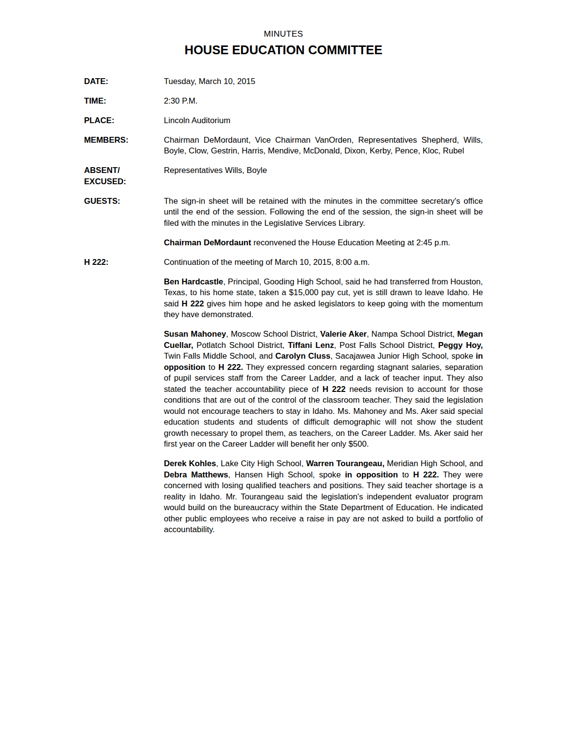MINUTES
HOUSE EDUCATION COMMITTEE
| DATE: | Tuesday, March 10, 2015 |
| TIME: | 2:30 P.M. |
| PLACE: | Lincoln Auditorium |
| MEMBERS: | Chairman DeMordaunt, Vice Chairman VanOrden, Representatives Shepherd, Wills, Boyle, Clow, Gestrin, Harris, Mendive, McDonald, Dixon, Kerby, Pence, Kloc, Rubel |
| ABSENT/ EXCUSED: | Representatives Wills, Boyle |
| GUESTS: | The sign-in sheet will be retained with the minutes in the committee secretary's office until the end of the session. Following the end of the session, the sign-in sheet will be filed with the minutes in the Legislative Services Library. Chairman DeMordaunt reconvened the House Education Meeting at 2:45 p.m. |
| H 222: | Continuation of the meeting of March 10, 2015, 8:00 a.m. Ben Hardcastle , Principal, Gooding High School, said he had transferred from Houston, Texas, to his home state, taken a $15,000 pay cut, yet is still drawn to leave Idaho. He said H 222 gives him hope and he asked legislators to keep going with the momentum they have demonstrated. Susan Mahoney , Moscow School District, Valerie Aker , Nampa School District, Megan Cuellar, Potlatch School District, Tiffani Lenz , Post Falls School District, Peggy Hoy, Twin Falls Middle School, and Carolyn Cluss , Sacajawea Junior High School, spoke in opposition to H 222. They expressed concern regarding stagnant salaries, separation of pupil services staff from the Career Ladder, and a lack of teacher input. They also stated the teacher accountability piece of H 222 needs revision to account for those conditions that are out of the control of the classroom teacher. They said the legislation would not encourage teachers to stay in Idaho. Ms. Mahoney and Ms. Aker said special education students and students of difficult demographic will not show the student growth necessary to propel them, as teachers, on the Career Ladder. Ms. Aker said her first year on the Career Ladder will benefit her only $500. Derek Kohles , Lake City High School, Warren Tourangeau, Meridian High School, and Debra Matthews , Hansen High School, spoke in opposition to H 222. They were concerned with losing qualified teachers and positions. They said teacher shortage is a reality in Idaho. Mr. Tourangeau said the legislation's independent evaluator program would build on the bureaucracy within the State Department of Education. He indicated other public employees who receive a raise in pay are not asked to build a portfolio of accountability. |